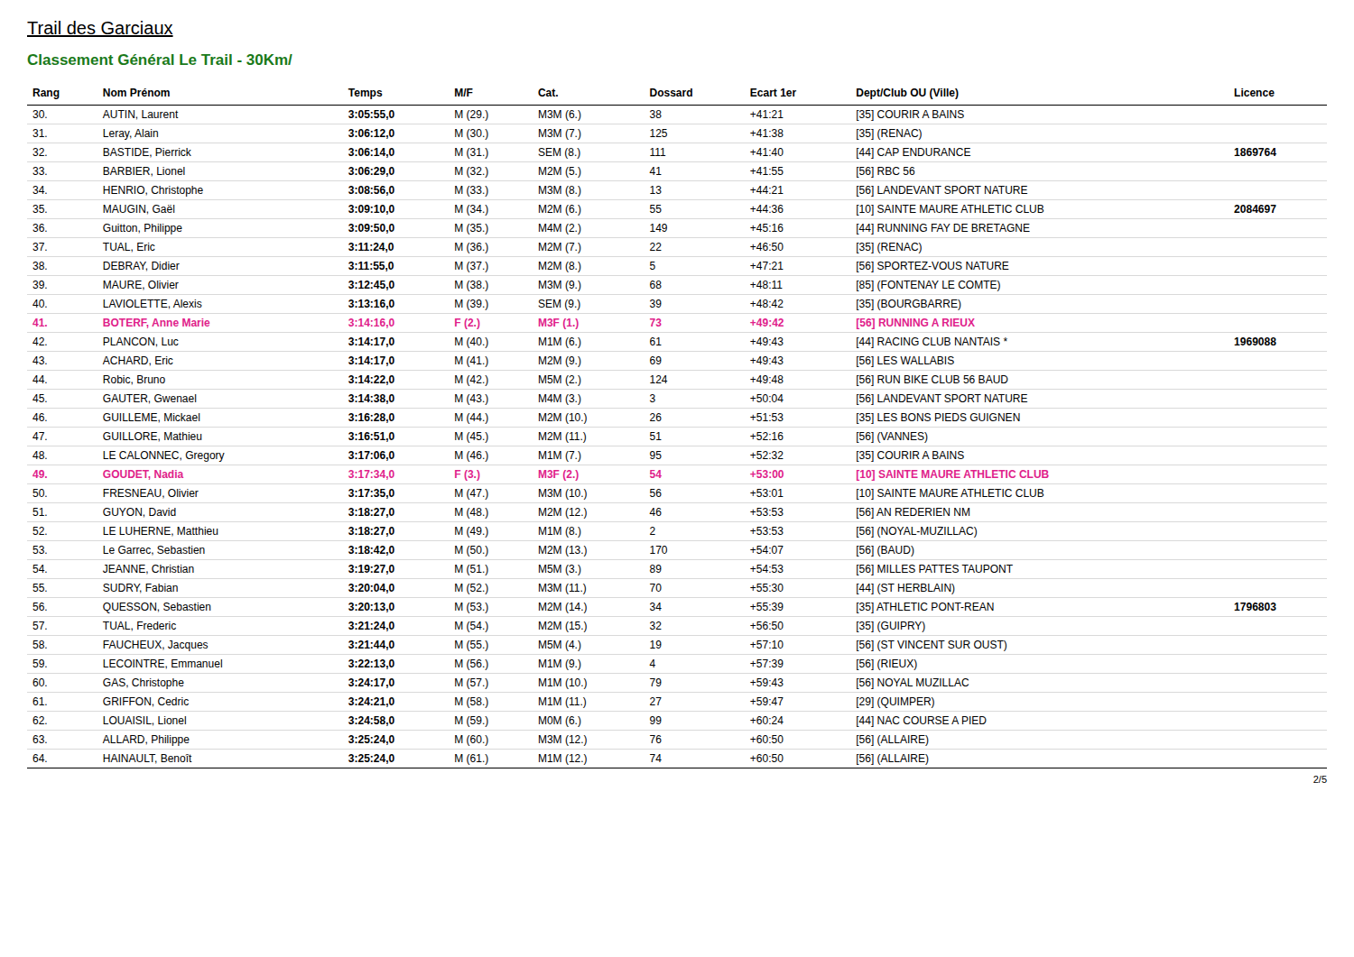Trail des Garciaux
Classement Général Le Trail - 30Km/
| Rang | Nom Prénom | Temps | M/F | Cat. | Dossard | Ecart 1er | Dept/Club OU (Ville) | Licence |
| --- | --- | --- | --- | --- | --- | --- | --- | --- |
| 30. | AUTIN, Laurent | 3:05:55,0 | M (29.) | M3M (6.) | 38 | +41:21 | [35] COURIR A BAINS | |
| 31. | Leray, Alain | 3:06:12,0 | M (30.) | M3M (7.) | 125 | +41:38 | [35] (RENAC) | |
| 32. | BASTIDE, Pierrick | 3:06:14,0 | M (31.) | SEM (8.) | 111 | +41:40 | [44] CAP ENDURANCE | 1869764 |
| 33. | BARBIER, Lionel | 3:06:29,0 | M (32.) | M2M (5.) | 41 | +41:55 | [56] RBC 56 | |
| 34. | HENRIO, Christophe | 3:08:56,0 | M (33.) | M3M (8.) | 13 | +44:21 | [56] LANDEVANT SPORT NATURE | |
| 35. | MAUGIN, Gaël | 3:09:10,0 | M (34.) | M2M (6.) | 55 | +44:36 | [10] SAINTE MAURE ATHLETIC CLUB | 2084697 |
| 36. | Guitton, Philippe | 3:09:50,0 | M (35.) | M4M (2.) | 149 | +45:16 | [44] RUNNING FAY DE BRETAGNE | |
| 37. | TUAL, Eric | 3:11:24,0 | M (36.) | M2M (7.) | 22 | +46:50 | [35] (RENAC) | |
| 38. | DEBRAY, Didier | 3:11:55,0 | M (37.) | M2M (8.) | 5 | +47:21 | [56] SPORTEZ-VOUS NATURE | |
| 39. | MAURE, Olivier | 3:12:45,0 | M (38.) | M3M (9.) | 68 | +48:11 | [85] (FONTENAY LE COMTE) | |
| 40. | LAVIOLETTE, Alexis | 3:13:16,0 | M (39.) | SEM (9.) | 39 | +48:42 | [35] (BOURGBARRE) | |
| 41. | BOTERF, Anne Marie | 3:14:16,0 | F (2.) | M3F (1.) | 73 | +49:42 | [56] RUNNING A RIEUX | |
| 42. | PLANCON, Luc | 3:14:17,0 | M (40.) | M1M (6.) | 61 | +49:43 | [44] RACING CLUB NANTAIS * | 1969088 |
| 43. | ACHARD, Eric | 3:14:17,0 | M (41.) | M2M (9.) | 69 | +49:43 | [56] LES WALLABIS | |
| 44. | Robic, Bruno | 3:14:22,0 | M (42.) | M5M (2.) | 124 | +49:48 | [56] RUN BIKE CLUB 56 BAUD | |
| 45. | GAUTER, Gwenael | 3:14:38,0 | M (43.) | M4M (3.) | 3 | +50:04 | [56] LANDEVANT SPORT NATURE | |
| 46. | GUILLEME, Mickael | 3:16:28,0 | M (44.) | M2M (10.) | 26 | +51:53 | [35] LES BONS PIEDS GUIGNEN | |
| 47. | GUILLORE, Mathieu | 3:16:51,0 | M (45.) | M2M (11.) | 51 | +52:16 | [56] (VANNES) | |
| 48. | LE CALONNEC, Gregory | 3:17:06,0 | M (46.) | M1M (7.) | 95 | +52:32 | [35] COURIR A BAINS | |
| 49. | GOUDET, Nadia | 3:17:34,0 | F (3.) | M3F (2.) | 54 | +53:00 | [10] SAINTE MAURE ATHLETIC CLUB | |
| 50. | FRESNEAU, Olivier | 3:17:35,0 | M (47.) | M3M (10.) | 56 | +53:01 | [10] SAINTE MAURE ATHLETIC CLUB | |
| 51. | GUYON, David | 3:18:27,0 | M (48.) | M2M (12.) | 46 | +53:53 | [56] AN REDERIEN NM | |
| 52. | LE LUHERNE, Matthieu | 3:18:27,0 | M (49.) | M1M (8.) | 2 | +53:53 | [56] (NOYAL-MUZILLAC) | |
| 53. | Le Garrec, Sebastien | 3:18:42,0 | M (50.) | M2M (13.) | 170 | +54:07 | [56] (BAUD) | |
| 54. | JEANNE, Christian | 3:19:27,0 | M (51.) | M5M (3.) | 89 | +54:53 | [56] MILLES PATTES TAUPONT | |
| 55. | SUDRY, Fabian | 3:20:04,0 | M (52.) | M3M (11.) | 70 | +55:30 | [44] (ST HERBLAIN) | |
| 56. | QUESSON, Sebastien | 3:20:13,0 | M (53.) | M2M (14.) | 34 | +55:39 | [35] ATHLETIC PONT-REAN | 1796803 |
| 57. | TUAL, Frederic | 3:21:24,0 | M (54.) | M2M (15.) | 32 | +56:50 | [35] (GUIPRY) | |
| 58. | FAUCHEUX, Jacques | 3:21:44,0 | M (55.) | M5M (4.) | 19 | +57:10 | [56] (ST VINCENT SUR OUST) | |
| 59. | LECOINTRE, Emmanuel | 3:22:13,0 | M (56.) | M1M (9.) | 4 | +57:39 | [56] (RIEUX) | |
| 60. | GAS, Christophe | 3:24:17,0 | M (57.) | M1M (10.) | 79 | +59:43 | [56] NOYAL MUZILLAC | |
| 61. | GRIFFON, Cedric | 3:24:21,0 | M (58.) | M1M (11.) | 27 | +59:47 | [29] (QUIMPER) | |
| 62. | LOUAISIL, Lionel | 3:24:58,0 | M (59.) | M0M (6.) | 99 | +60:24 | [44] NAC COURSE A PIED | |
| 63. | ALLARD, Philippe | 3:25:24,0 | M (60.) | M3M (12.) | 76 | +60:50 | [56] (ALLAIRE) | |
| 64. | HAINAULT, Benoît | 3:25:24,0 | M (61.) | M1M (12.) | 74 | +60:50 | [56] (ALLAIRE) | |
2/5